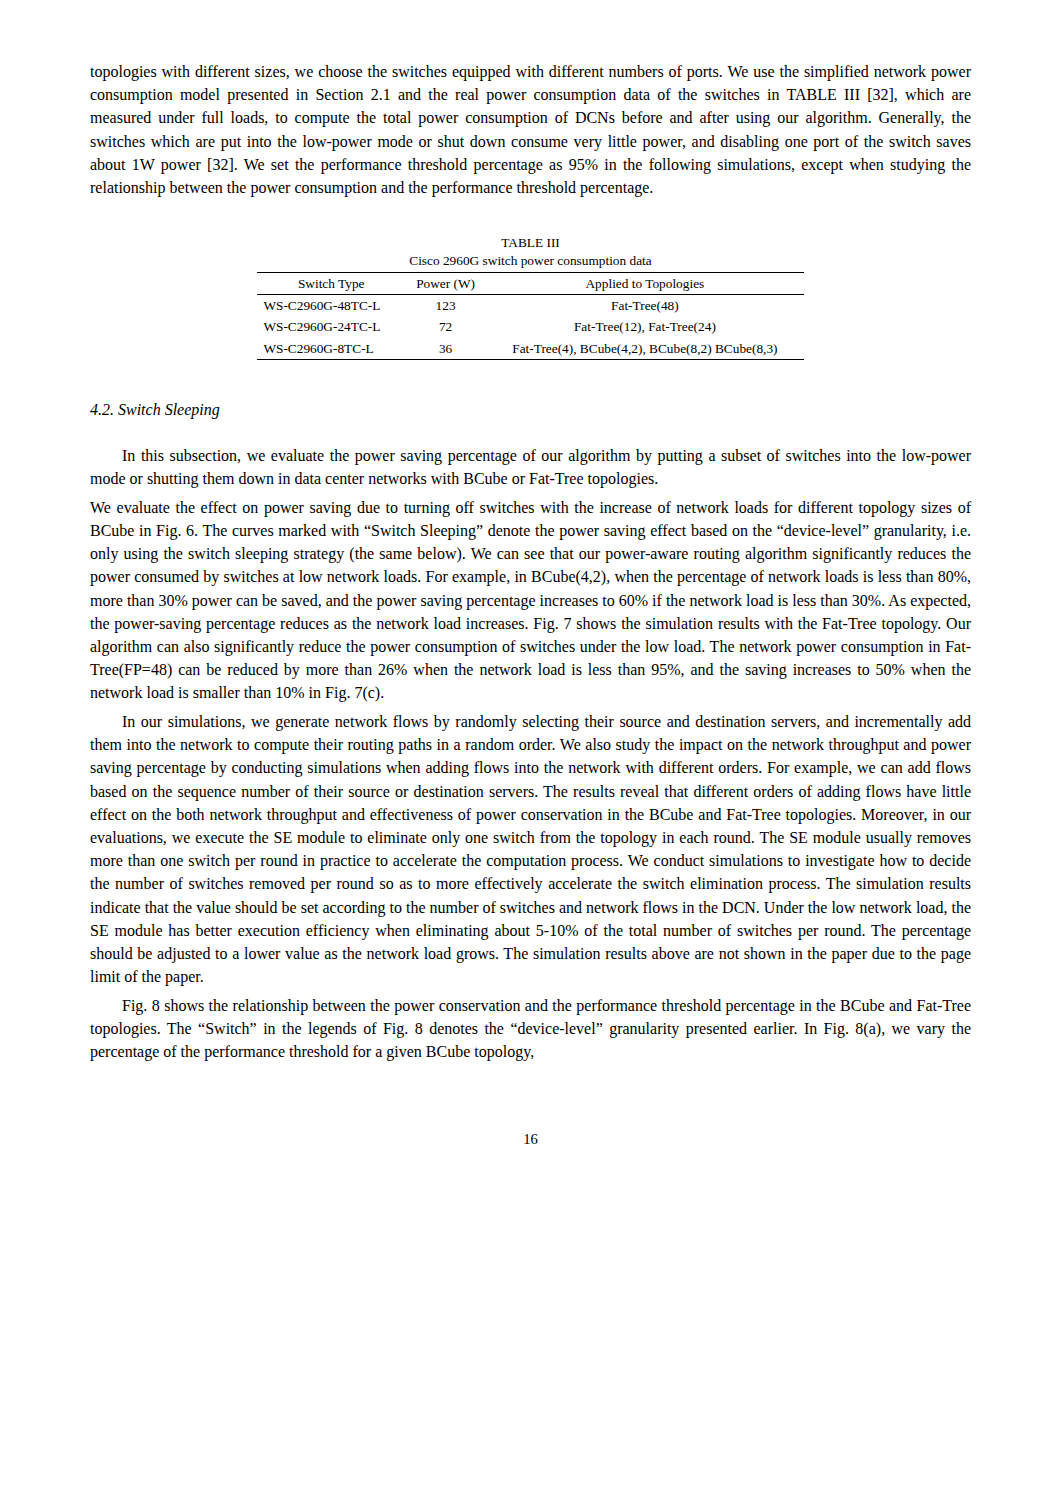topologies with different sizes, we choose the switches equipped with different numbers of ports. We use the simplified network power consumption model presented in Section 2.1 and the real power consumption data of the switches in TABLE III [32], which are measured under full loads, to compute the total power consumption of DCNs before and after using our algorithm. Generally, the switches which are put into the low-power mode or shut down consume very little power, and disabling one port of the switch saves about 1W power [32]. We set the performance threshold percentage as 95% in the following simulations, except when studying the relationship between the power consumption and the performance threshold percentage.
TABLE III
Cisco 2960G switch power consumption data
| Switch Type | Power (W) | Applied to Topologies |
| --- | --- | --- |
| WS-C2960G-48TC-L | 123 | Fat-Tree(48) |
| WS-C2960G-24TC-L | 72 | Fat-Tree(12), Fat-Tree(24) |
| WS-C2960G-8TC-L | 36 | Fat-Tree(4), BCube(4,2), BCube(8,2) BCube(8,3) |
4.2. Switch Sleeping
In this subsection, we evaluate the power saving percentage of our algorithm by putting a subset of switches into the low-power mode or shutting them down in data center networks with BCube or Fat-Tree topologies.
We evaluate the effect on power saving due to turning off switches with the increase of network loads for different topology sizes of BCube in Fig. 6. The curves marked with “Switch Sleeping” denote the power saving effect based on the “device-level” granularity, i.e. only using the switch sleeping strategy (the same below). We can see that our power-aware routing algorithm significantly reduces the power consumed by switches at low network loads. For example, in BCube(4,2), when the percentage of network loads is less than 80%, more than 30% power can be saved, and the power saving percentage increases to 60% if the network load is less than 30%. As expected, the power-saving percentage reduces as the network load increases. Fig. 7 shows the simulation results with the Fat-Tree topology. Our algorithm can also significantly reduce the power consumption of switches under the low load. The network power consumption in Fat-Tree(FP=48) can be reduced by more than 26% when the network load is less than 95%, and the saving increases to 50% when the network load is smaller than 10% in Fig. 7(c).
In our simulations, we generate network flows by randomly selecting their source and destination servers, and incrementally add them into the network to compute their routing paths in a random order. We also study the impact on the network throughput and power saving percentage by conducting simulations when adding flows into the network with different orders. For example, we can add flows based on the sequence number of their source or destination servers. The results reveal that different orders of adding flows have little effect on the both network throughput and effectiveness of power conservation in the BCube and Fat-Tree topologies. Moreover, in our evaluations, we execute the SE module to eliminate only one switch from the topology in each round. The SE module usually removes more than one switch per round in practice to accelerate the computation process. We conduct simulations to investigate how to decide the number of switches removed per round so as to more effectively accelerate the switch elimination process. The simulation results indicate that the value should be set according to the number of switches and network flows in the DCN. Under the low network load, the SE module has better execution efficiency when eliminating about 5-10% of the total number of switches per round. The percentage should be adjusted to a lower value as the network load grows. The simulation results above are not shown in the paper due to the page limit of the paper.
Fig. 8 shows the relationship between the power conservation and the performance threshold percentage in the BCube and Fat-Tree topologies. The “Switch” in the legends of Fig. 8 denotes the “device-level” granularity presented earlier. In Fig. 8(a), we vary the percentage of the performance threshold for a given BCube topology,
16